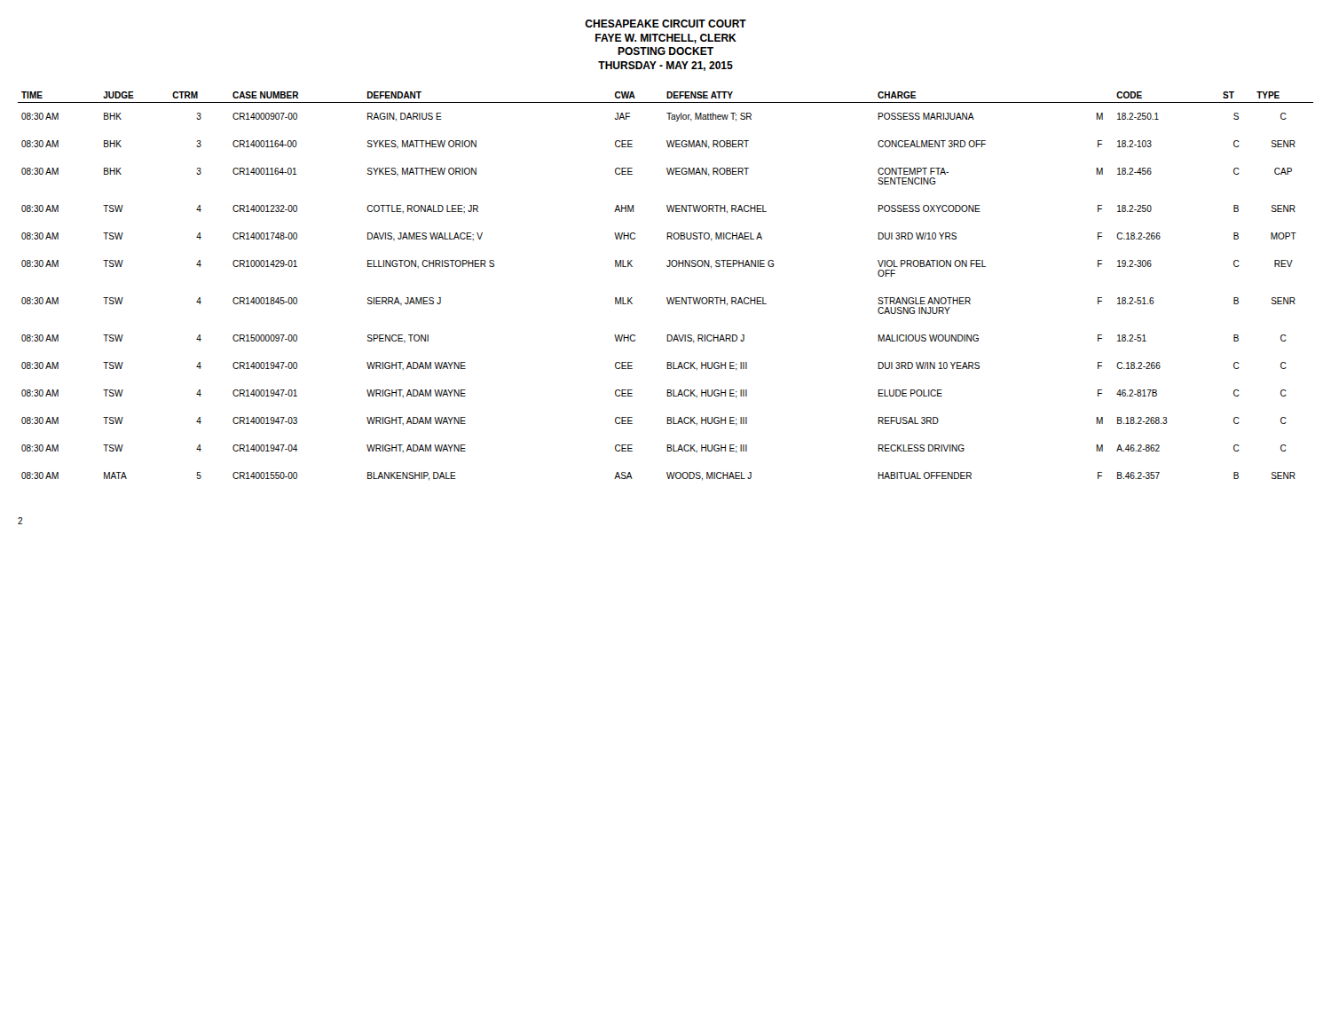CHESAPEAKE CIRCUIT COURT
FAYE W. MITCHELL, CLERK
POSTING DOCKET
THURSDAY - MAY 21, 2015
| TIME | JUDGE | CTRM | CASE NUMBER | DEFENDANT | CWA | DEFENSE ATTY | CHARGE | | CODE | ST | TYPE |
| --- | --- | --- | --- | --- | --- | --- | --- | --- | --- | --- | --- |
| 08:30 AM | BHK | 3 | CR14000907-00 | RAGIN, DARIUS E | JAF | Taylor, Matthew T; SR | POSSESS MARIJUANA | M | 18.2-250.1 | S | C |
| 08:30 AM | BHK | 3 | CR14001164-00 | SYKES, MATTHEW ORION | CEE | WEGMAN, ROBERT | CONCEALMENT 3RD OFF | F | 18.2-103 | C | SENR |
| 08:30 AM | BHK | 3 | CR14001164-01 | SYKES, MATTHEW ORION | CEE | WEGMAN, ROBERT | CONTEMPT FTA- SENTENCING | M | 18.2-456 | C | CAP |
| 08:30 AM | TSW | 4 | CR14001232-00 | COTTLE, RONALD LEE; JR | AHM | WENTWORTH, RACHEL | POSSESS OXYCODONE | F | 18.2-250 | B | SENR |
| 08:30 AM | TSW | 4 | CR14001748-00 | DAVIS, JAMES WALLACE; V | WHC | ROBUSTO, MICHAEL A | DUI 3RD W/10 YRS | F | C.18.2-266 | B | MOPT |
| 08:30 AM | TSW | 4 | CR10001429-01 | ELLINGTON, CHRISTOPHER S | MLK | JOHNSON, STEPHANIE G | VIOL PROBATION ON FEL OFF | F | 19.2-306 | C | REV |
| 08:30 AM | TSW | 4 | CR14001845-00 | SIERRA, JAMES J | MLK | WENTWORTH, RACHEL | STRANGLE ANOTHER CAUSNG INJURY | F | 18.2-51.6 | B | SENR |
| 08:30 AM | TSW | 4 | CR15000097-00 | SPENCE, TONI | WHC | DAVIS, RICHARD J | MALICIOUS WOUNDING | F | 18.2-51 | B | C |
| 08:30 AM | TSW | 4 | CR14001947-00 | WRIGHT, ADAM WAYNE | CEE | BLACK, HUGH E; III | DUI 3RD W/IN 10 YEARS | F | C.18.2-266 | C | C |
| 08:30 AM | TSW | 4 | CR14001947-01 | WRIGHT, ADAM WAYNE | CEE | BLACK, HUGH E; III | ELUDE POLICE | F | 46.2-817B | C | C |
| 08:30 AM | TSW | 4 | CR14001947-03 | WRIGHT, ADAM WAYNE | CEE | BLACK, HUGH E; III | REFUSAL 3RD | M | B.18.2-268.3 | C | C |
| 08:30 AM | TSW | 4 | CR14001947-04 | WRIGHT, ADAM WAYNE | CEE | BLACK, HUGH E; III | RECKLESS DRIVING | M | A.46.2-862 | C | C |
| 08:30 AM | MATA | 5 | CR14001550-00 | BLANKENSHIP, DALE | ASA | WOODS, MICHAEL J | HABITUAL OFFENDER | F | B.46.2-357 | B | SENR |
2